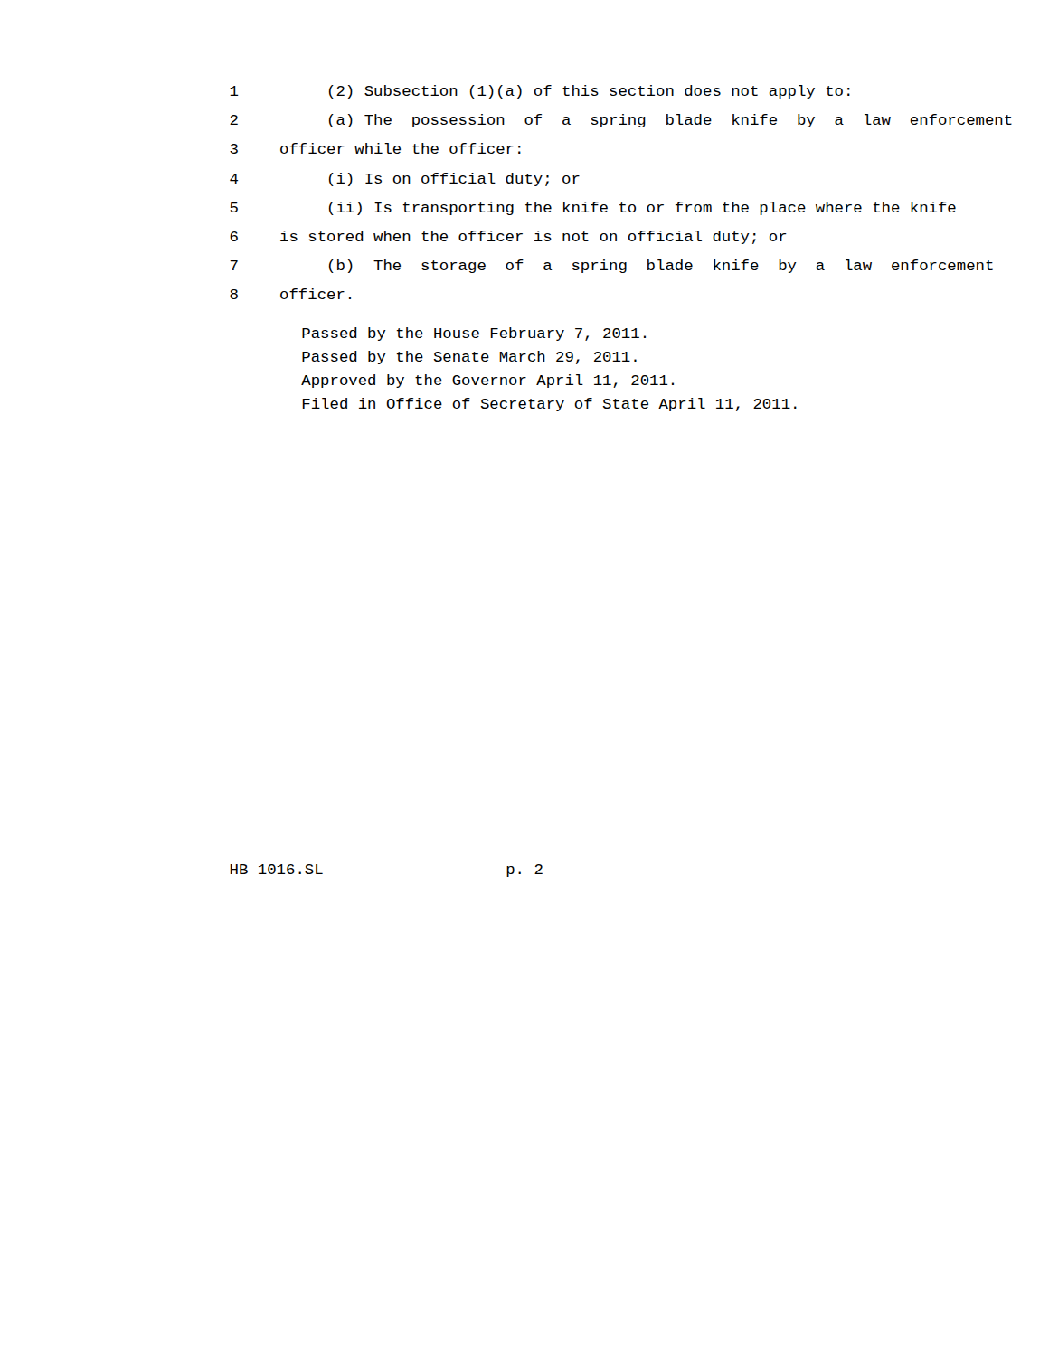1 (2) Subsection (1)(a) of this section does not apply to:
2 (a) The possession of a spring blade knife by a law enforcement
3 officer while the officer:
4 (i) Is on official duty; or
5 (ii) Is transporting the knife to or from the place where the knife
6 is stored when the officer is not on official duty; or
7 (b) The storage of a spring blade knife by a law enforcement
8 officer.
Passed by the House February 7, 2011. Passed by the Senate March 29, 2011. Approved by the Governor April 11, 2011. Filed in Office of Secretary of State April 11, 2011.
HB 1016.SL
p. 2
HB 1016.SL